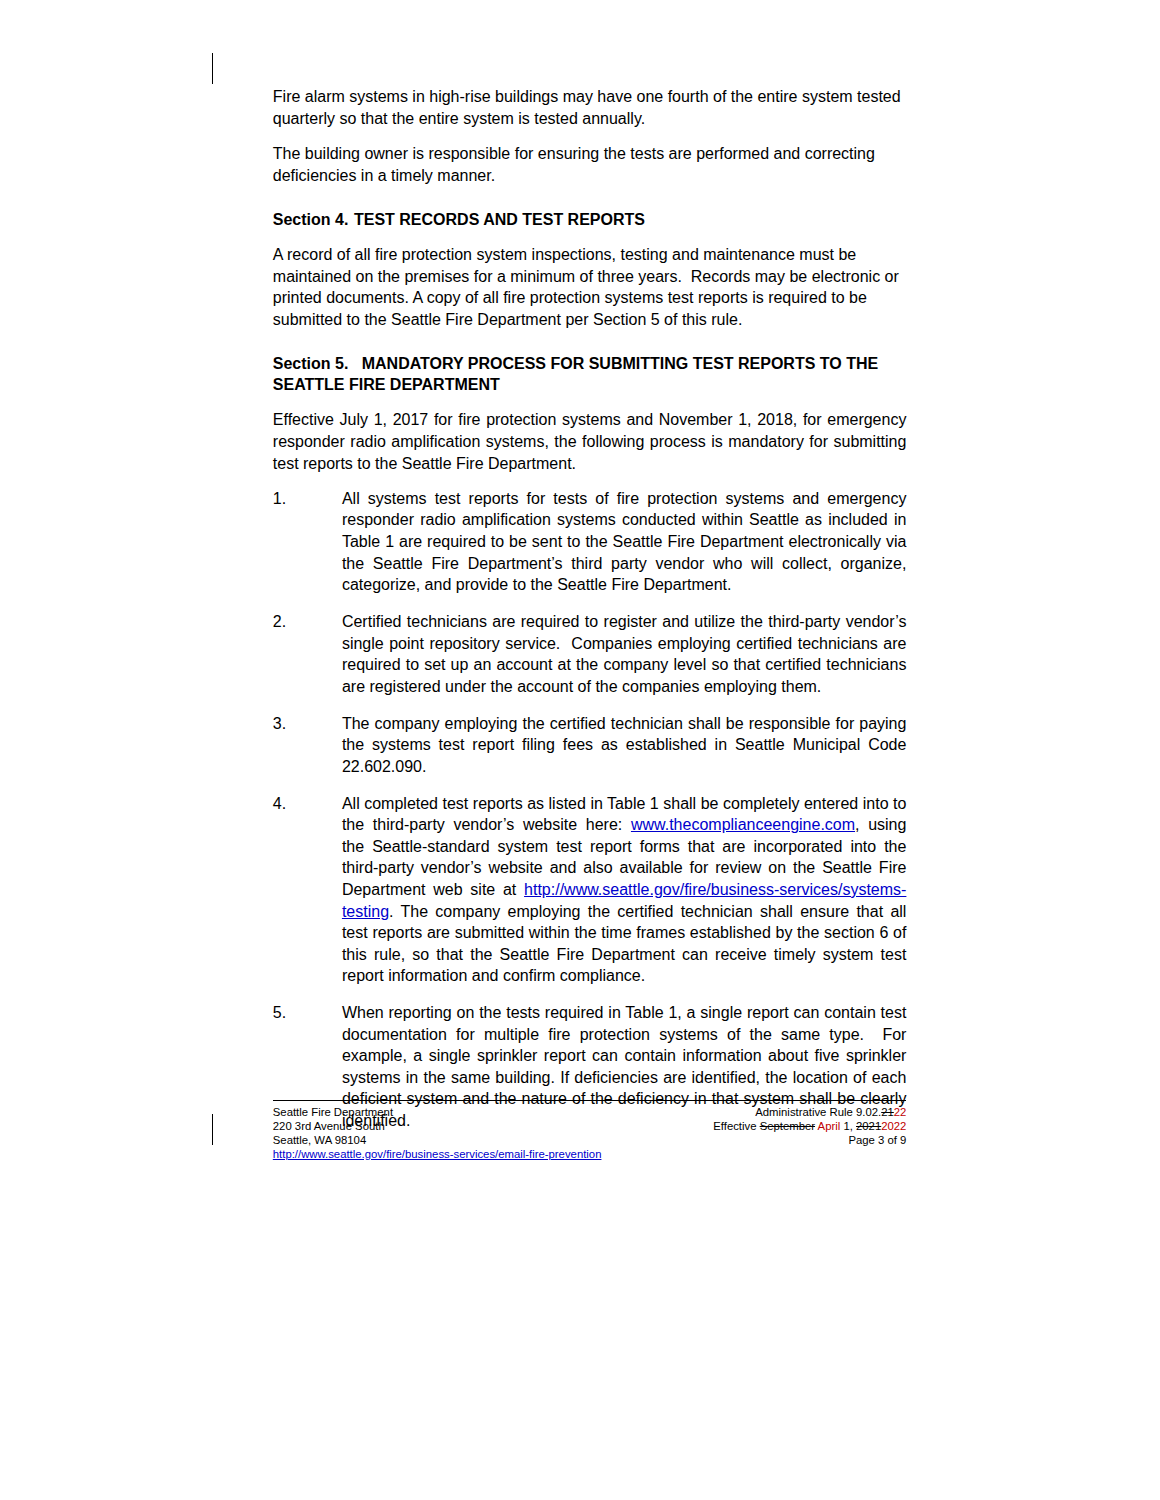Fire alarm systems in high-rise buildings may have one fourth of the entire system tested quarterly so that the entire system is tested annually.
The building owner is responsible for ensuring the tests are performed and correcting deficiencies in a timely manner.
Section 4. TEST RECORDS AND TEST REPORTS
A record of all fire protection system inspections, testing and maintenance must be maintained on the premises for a minimum of three years. Records may be electronic or printed documents. A copy of all fire protection systems test reports is required to be submitted to the Seattle Fire Department per Section 5 of this rule.
Section 5. MANDATORY PROCESS FOR SUBMITTING TEST REPORTS TO THE SEATTLE FIRE DEPARTMENT
Effective July 1, 2017 for fire protection systems and November 1, 2018, for emergency responder radio amplification systems, the following process is mandatory for submitting test reports to the Seattle Fire Department.
1. All systems test reports for tests of fire protection systems and emergency responder radio amplification systems conducted within Seattle as included in Table 1 are required to be sent to the Seattle Fire Department electronically via the Seattle Fire Department’s third party vendor who will collect, organize, categorize, and provide to the Seattle Fire Department.
2. Certified technicians are required to register and utilize the third-party vendor’s single point repository service. Companies employing certified technicians are required to set up an account at the company level so that certified technicians are registered under the account of the companies employing them.
3. The company employing the certified technician shall be responsible for paying the systems test report filing fees as established in Seattle Municipal Code 22.602.090.
4. All completed test reports as listed in Table 1 shall be completely entered into to the third-party vendor’s website here: www.thecomplianceengine.com, using the Seattle-standard system test report forms that are incorporated into the third-party vendor’s website and also available for review on the Seattle Fire Department web site at http://www.seattle.gov/fire/business-services/systems-testing. The company employing the certified technician shall ensure that all test reports are submitted within the time frames established by the section 6 of this rule, so that the Seattle Fire Department can receive timely system test report information and confirm compliance.
5. When reporting on the tests required in Table 1, a single report can contain test documentation for multiple fire protection systems of the same type. For example, a single sprinkler report can contain information about five sprinkler systems in the same building. If deficiencies are identified, the location of each deficient system and the nature of the deficiency in that system shall be clearly identified.
Seattle Fire Department
220 3rd Avenue South
Seattle, WA 98104
http://www.seattle.gov/fire/business-services/email-fire-prevention
Administrative Rule 9.02.2122
Effective September April 1, 20212022
Page 3 of 9